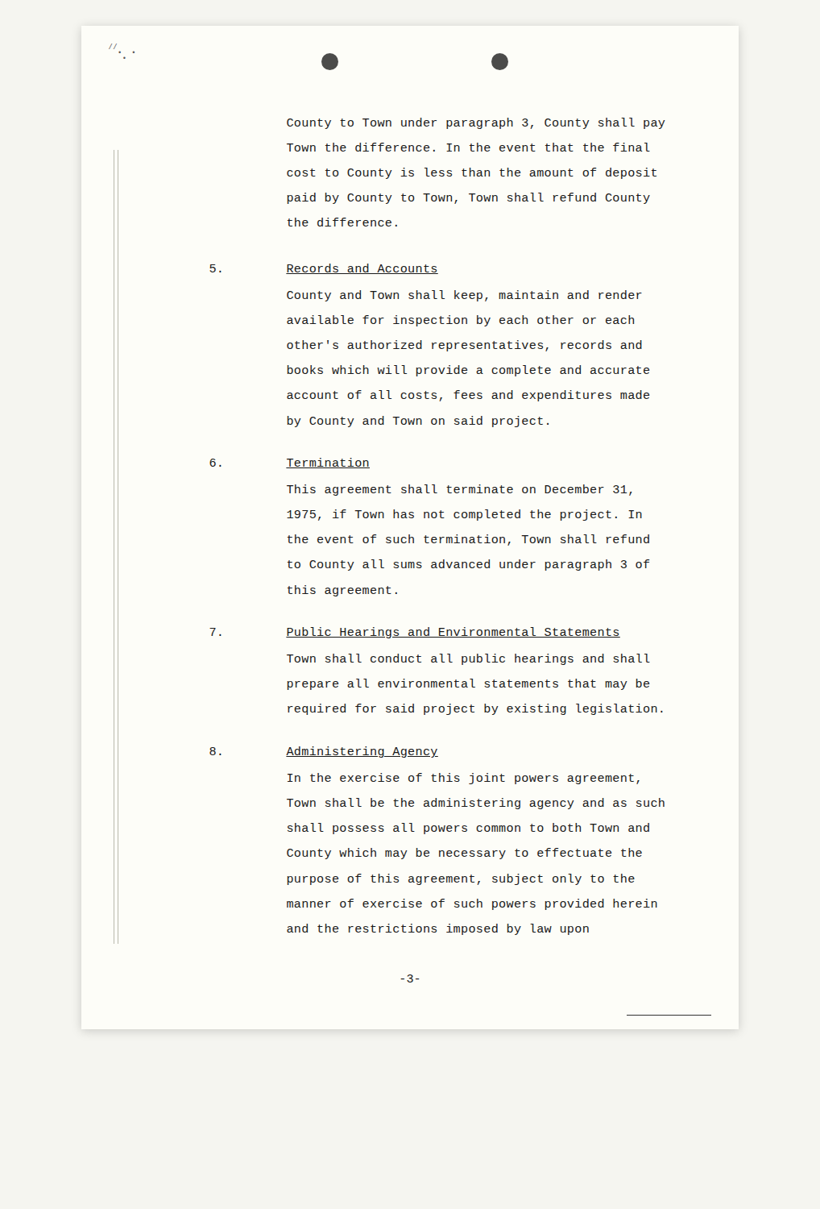//
• •
•
County to Town under paragraph 3, County shall pay Town the difference. In the event that the final cost to County is less than the amount of deposit paid by County to Town, Town shall refund County the difference.
5.
Records and Accounts
County and Town shall keep, maintain and render available for inspection by each other or each other's authorized representatives, records and books which will provide a complete and accurate account of all costs, fees and expenditures made by County and Town on said project.
6.
Termination
This agreement shall terminate on December 31, 1975, if Town has not completed the project. In the event of such termination, Town shall refund to County all sums advanced under paragraph 3 of this agreement.
7.
Public Hearings and Environmental Statements
Town shall conduct all public hearings and shall prepare all environmental statements that may be required for said project by existing legislation.
8.
Administering Agency
In the exercise of this joint powers agreement, Town shall be the administering agency and as such shall possess all powers common to both Town and County which may be necessary to effectuate the purpose of this agreement, subject only to the manner of exercise of such powers provided herein and the restrictions imposed by law upon
-3-